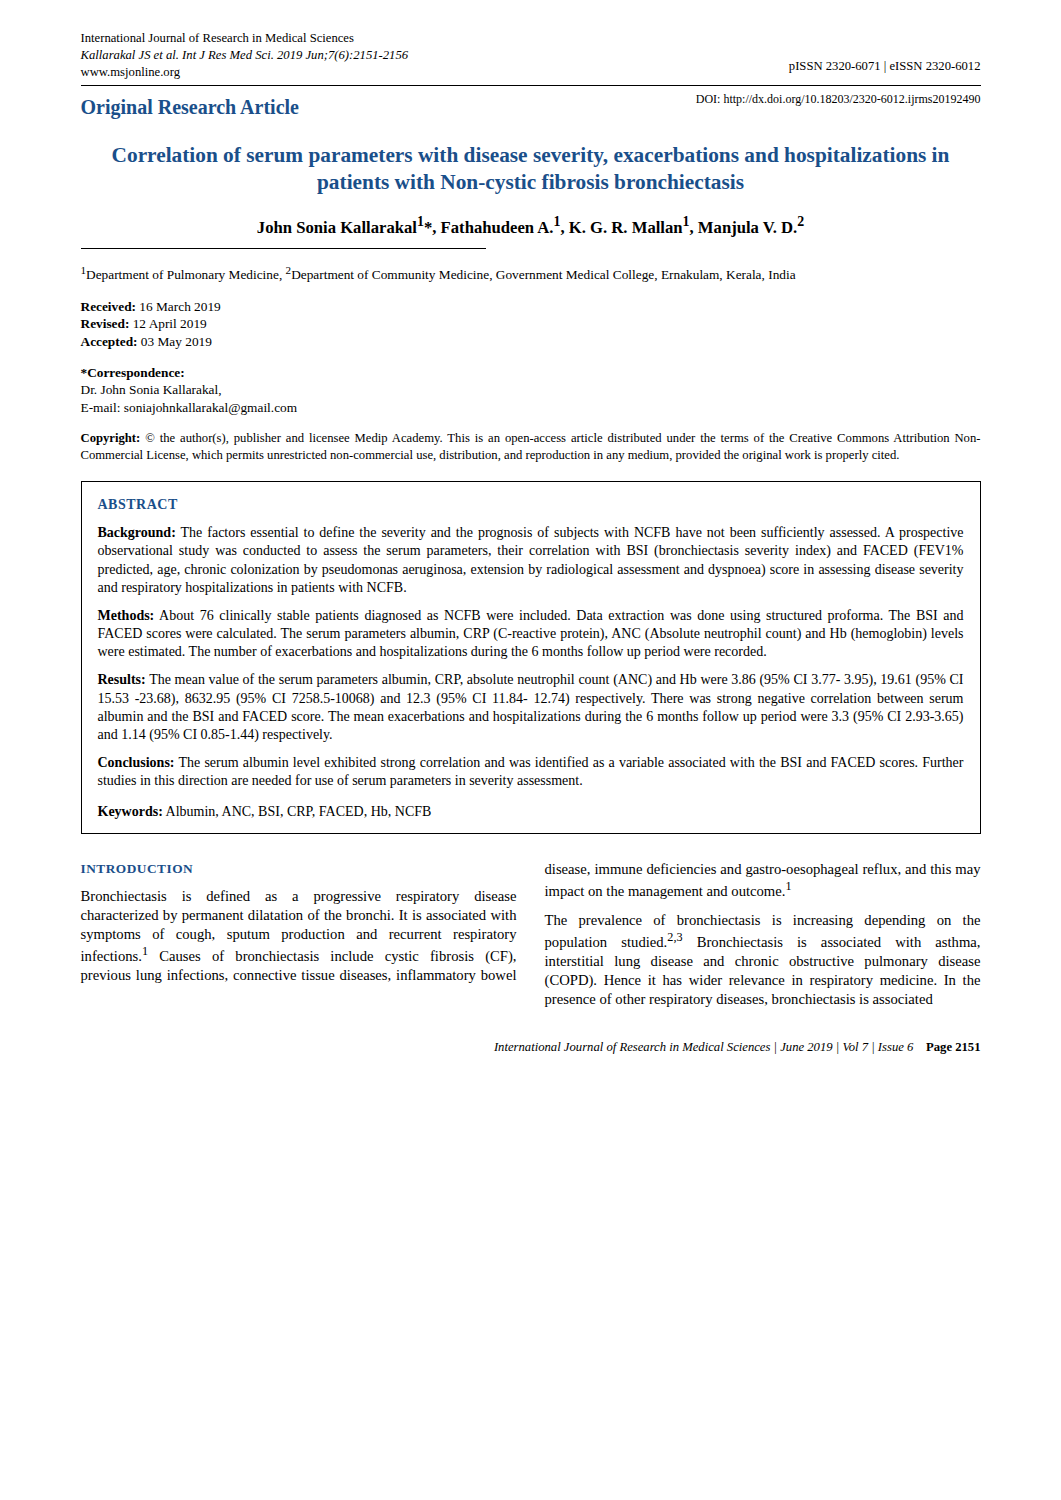International Journal of Research in Medical Sciences
Kallarakal JS et al. Int J Res Med Sci. 2019 Jun;7(6):2151-2156
www.msjonline.org
pISSN 2320-6071 | eISSN 2320-6012
DOI: http://dx.doi.org/10.18203/2320-6012.ijrms20192490
Original Research Article
Correlation of serum parameters with disease severity, exacerbations and hospitalizations in patients with Non-cystic fibrosis bronchiectasis
John Sonia Kallarakal1*, Fathahudeen A.1, K. G. R. Mallan1, Manjula V. D.2
1Department of Pulmonary Medicine, 2Department of Community Medicine, Government Medical College, Ernakulam, Kerala, India
Received: 16 March 2019
Revised: 12 April 2019
Accepted: 03 May 2019
*Correspondence:
Dr. John Sonia Kallarakal,
E-mail: soniajohnkallarakal@gmail.com
Copyright: © the author(s), publisher and licensee Medip Academy. This is an open-access article distributed under the terms of the Creative Commons Attribution Non-Commercial License, which permits unrestricted non-commercial use, distribution, and reproduction in any medium, provided the original work is properly cited.
ABSTRACT
Background: The factors essential to define the severity and the prognosis of subjects with NCFB have not been sufficiently assessed. A prospective observational study was conducted to assess the serum parameters, their correlation with BSI (bronchiectasis severity index) and FACED (FEV1% predicted, age, chronic colonization by pseudomonas aeruginosa, extension by radiological assessment and dyspnoea) score in assessing disease severity and respiratory hospitalizations in patients with NCFB.
Methods: About 76 clinically stable patients diagnosed as NCFB were included. Data extraction was done using structured proforma. The BSI and FACED scores were calculated. The serum parameters albumin, CRP (C-reactive protein), ANC (Absolute neutrophil count) and Hb (hemoglobin) levels were estimated. The number of exacerbations and hospitalizations during the 6 months follow up period were recorded.
Results: The mean value of the serum parameters albumin, CRP, absolute neutrophil count (ANC) and Hb were 3.86 (95% CI 3.77- 3.95), 19.61 (95% CI 15.53 -23.68), 8632.95 (95% CI 7258.5-10068) and 12.3 (95% CI 11.84- 12.74) respectively. There was strong negative correlation between serum albumin and the BSI and FACED score. The mean exacerbations and hospitalizations during the 6 months follow up period were 3.3 (95% CI 2.93-3.65) and 1.14 (95% CI 0.85-1.44) respectively.
Conclusions: The serum albumin level exhibited strong correlation and was identified as a variable associated with the BSI and FACED scores. Further studies in this direction are needed for use of serum parameters in severity assessment.
Keywords: Albumin, ANC, BSI, CRP, FACED, Hb, NCFB
INTRODUCTION
Bronchiectasis is defined as a progressive respiratory disease characterized by permanent dilatation of the bronchi. It is associated with symptoms of cough, sputum production and recurrent respiratory infections.1 Causes of bronchiectasis include cystic fibrosis (CF), previous lung infections, connective tissue diseases, inflammatory bowel disease, immune deficiencies and gastro-oesophageal reflux, and this may impact on the management and outcome.1
The prevalence of bronchiectasis is increasing depending on the population studied.2,3 Bronchiectasis is associated with asthma, interstitial lung disease and chronic obstructive pulmonary disease (COPD). Hence it has wider relevance in respiratory medicine. In the presence of other respiratory diseases, bronchiectasis is associated
International Journal of Research in Medical Sciences | June 2019 | Vol 7 | Issue 6 Page 2151